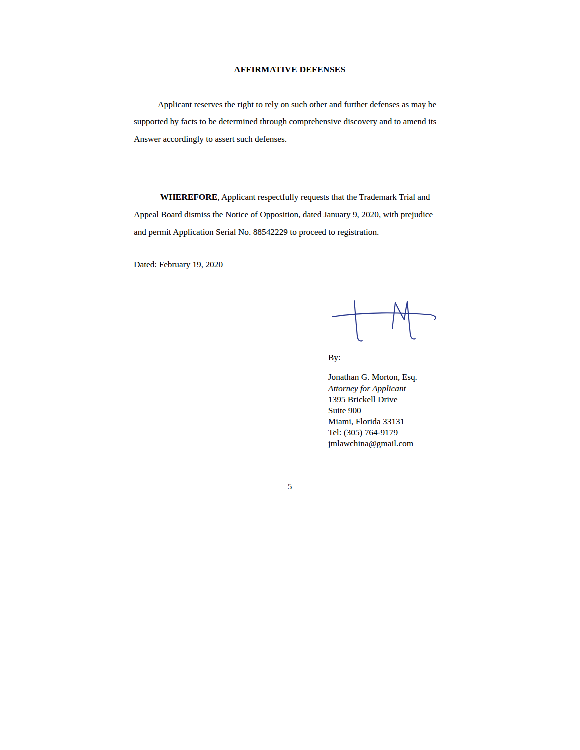AFFIRMATIVE DEFENSES
Applicant reserves the right to rely on such other and further defenses as may be supported by facts to be determined through comprehensive discovery and to amend its Answer accordingly to assert such defenses.
WHEREFORE, Applicant respectfully requests that the Trademark Trial and Appeal Board dismiss the Notice of Opposition, dated January 9, 2020, with prejudice and permit Application Serial No. 88542229 to proceed to registration.
Dated: February 19, 2020
By:
Jonathan G. Morton, Esq.
Attorney for Applicant
1395 Brickell Drive
Suite 900
Miami, Florida 33131
Tel: (305) 764-9179
jmlawchina@gmail.com
5